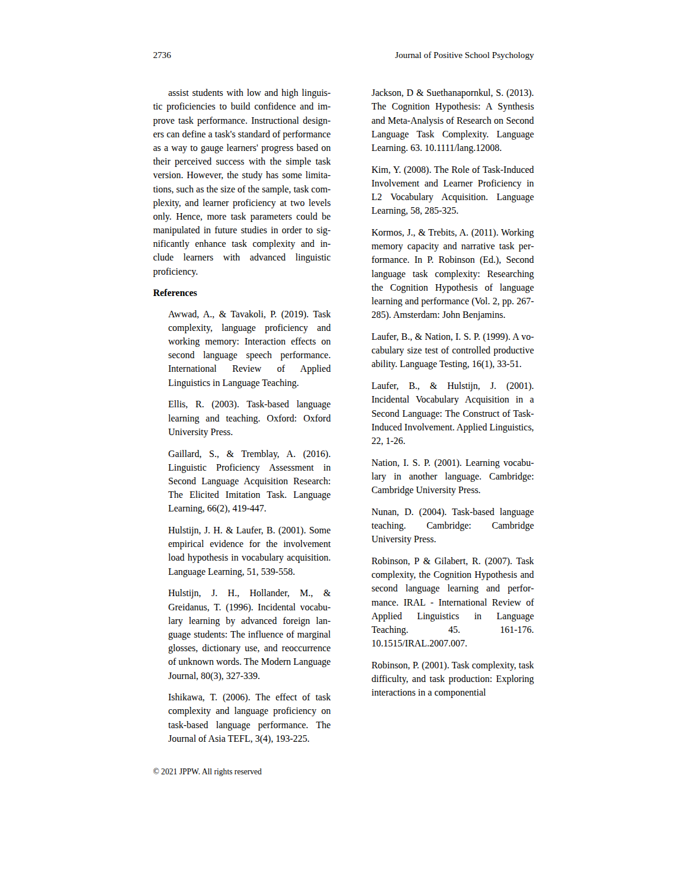2736 Journal of Positive School Psychology
assist students with low and high linguistic proficiencies to build confidence and improve task performance. Instructional designers can define a task's standard of performance as a way to gauge learners' progress based on their perceived success with the simple task version. However, the study has some limitations, such as the size of the sample, task complexity, and learner proficiency at two levels only. Hence, more task parameters could be manipulated in future studies in order to significantly enhance task complexity and include learners with advanced linguistic proficiency.
References
Awwad, A., & Tavakoli, P. (2019). Task complexity, language proficiency and working memory: Interaction effects on second language speech performance. International Review of Applied Linguistics in Language Teaching.
Ellis, R. (2003). Task-based language learning and teaching. Oxford: Oxford University Press.
Gaillard, S., & Tremblay, A. (2016). Linguistic Proficiency Assessment in Second Language Acquisition Research: The Elicited Imitation Task. Language Learning, 66(2), 419-447.
Hulstijn, J. H. & Laufer, B. (2001). Some empirical evidence for the involvement load hypothesis in vocabulary acquisition. Language Learning, 51, 539-558.
Hulstijn, J. H., Hollander, M., & Greidanus, T. (1996). Incidental vocabulary learning by advanced foreign language students: The influence of marginal glosses, dictionary use, and reoccurrence of unknown words. The Modern Language Journal, 80(3), 327-339.
Ishikawa, T. (2006). The effect of task complexity and language proficiency on task-based language performance. The Journal of Asia TEFL, 3(4), 193-225.
Jackson, D & Suethanapornkul, S. (2013). The Cognition Hypothesis: A Synthesis and Meta-Analysis of Research on Second Language Task Complexity. Language Learning. 63. 10.1111/lang.12008.
Kim, Y. (2008). The Role of Task-Induced Involvement and Learner Proficiency in L2 Vocabulary Acquisition. Language Learning, 58, 285-325.
Kormos, J., & Trebits, A. (2011). Working memory capacity and narrative task performance. In P. Robinson (Ed.), Second language task complexity: Researching the Cognition Hypothesis of language learning and performance (Vol. 2, pp. 267-285). Amsterdam: John Benjamins.
Laufer, B., & Nation, I. S. P. (1999). A vocabulary size test of controlled productive ability. Language Testing, 16(1), 33-51.
Laufer, B., & Hulstijn, J. (2001). Incidental Vocabulary Acquisition in a Second Language: The Construct of Task-Induced Involvement. Applied Linguistics, 22, 1-26.
Nation, I. S. P. (2001). Learning vocabulary in another language. Cambridge: Cambridge University Press.
Nunan, D. (2004). Task-based language teaching. Cambridge: Cambridge University Press.
Robinson, P & Gilabert, R. (2007). Task complexity, the Cognition Hypothesis and second language learning and performance. IRAL - International Review of Applied Linguistics in Language Teaching. 45. 161-176. 10.1515/IRAL.2007.007.
Robinson, P. (2001). Task complexity, task difficulty, and task production: Exploring interactions in a componential
© 2021 JPPW. All rights reserved